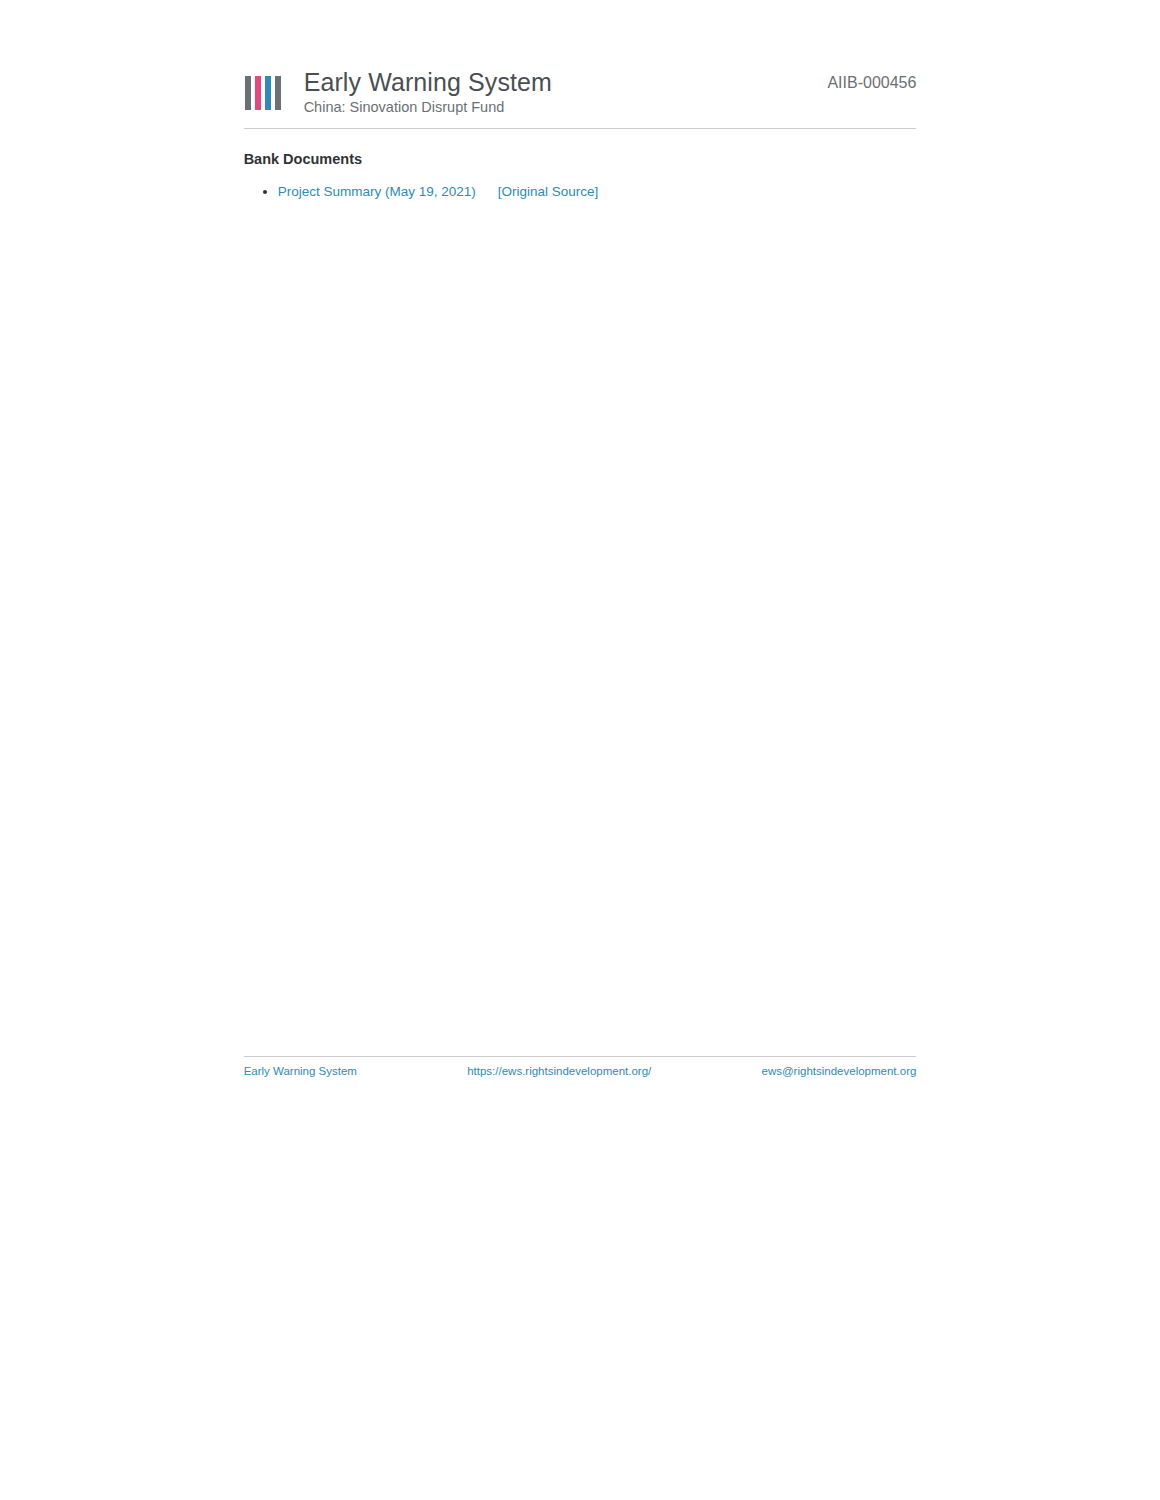Early Warning System
China: Sinovation Disrupt Fund
AIIB-000456
Bank Documents
Project Summary (May 19, 2021)[Original Source]
Early Warning System
https://ews.rightsindevelopment.org/
ews@rightsindevelopment.org